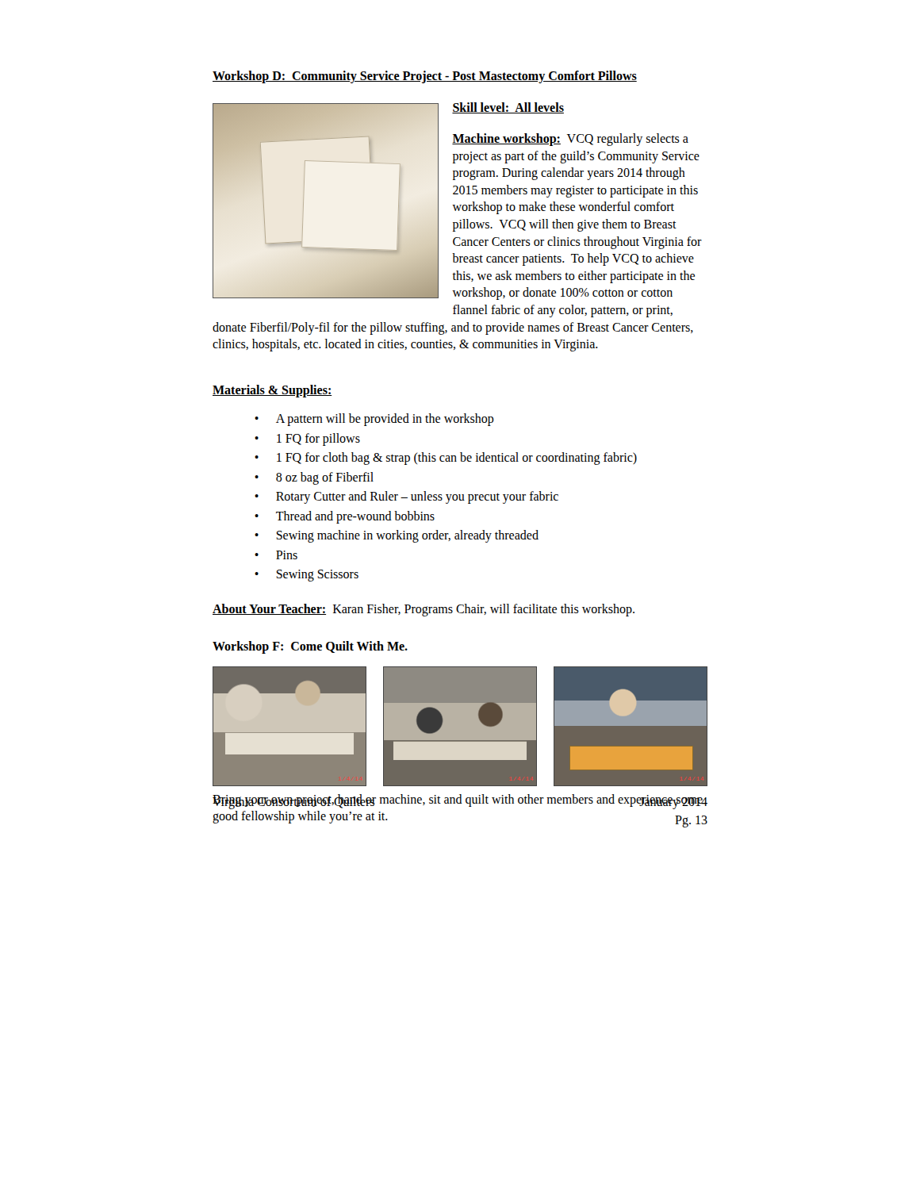Workshop D: Community Service Project - Post Mastectomy Comfort Pillows
Skill level: All levels
Machine workshop: VCQ regularly selects a project as part of the guild’s Community Service program. During calendar years 2014 through 2015 members may register to participate in this workshop to make these wonderful comfort pillows. VCQ will then give them to Breast Cancer Centers or clinics throughout Virginia for breast cancer patients. To help VCQ to achieve this, we ask members to either participate in the workshop, or donate 100% cotton or cotton flannel fabric of any color, pattern, or print, donate Fiberfil/Poly-fil for the pillow stuffing, and to provide names of Breast Cancer Centers, clinics, hospitals, etc. located in cities, counties, & communities in Virginia.
Materials & Supplies:
A pattern will be provided in the workshop
1 FQ for pillows
1 FQ for cloth bag & strap (this can be identical or coordinating fabric)
8 oz bag of Fiberfil
Rotary Cutter and Ruler – unless you precut your fabric
Thread and pre-wound bobbins
Sewing machine in working order, already threaded
Pins
Sewing Scissors
About Your Teacher: Karan Fisher, Programs Chair, will facilitate this workshop.
Workshop F: Come Quilt With Me.
1/4/14
1/4/14
1/4/14
Bring your own project, hand or machine, sit and quilt with other members and experience some good fellowship while you’re at it.
Virginia Consortium of Quilters January 2014
Pg. 13